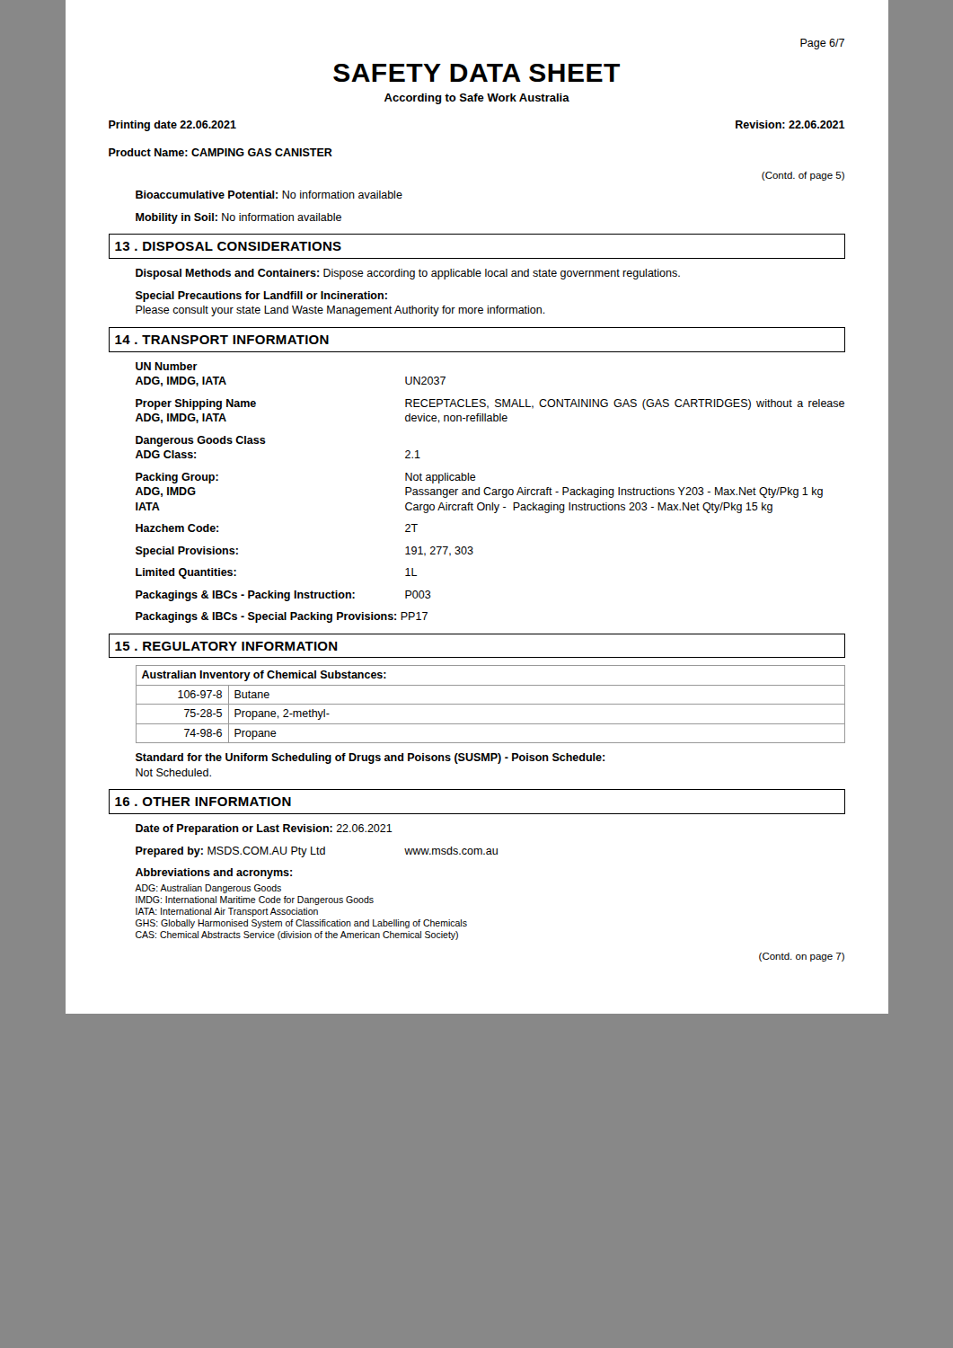Page 6/7
SAFETY DATA SHEET
According to Safe Work Australia
Printing date 22.06.2021 Revision: 22.06.2021
Product Name: CAMPING GAS CANISTER
(Contd. of page 5)
Bioaccumulative Potential: No information available
Mobility in Soil: No information available
13 . DISPOSAL CONSIDERATIONS
Disposal Methods and Containers: Dispose according to applicable local and state government regulations.
Special Precautions for Landfill or Incineration:
Please consult your state Land Waste Management Authority for more information.
14 . TRANSPORT INFORMATION
UN Number
ADG, IMDG, IATA
UN2037
Proper Shipping Name
ADG, IMDG, IATA
RECEPTACLES, SMALL, CONTAINING GAS (GAS CARTRIDGES) without a release device, non-refillable
Dangerous Goods Class
ADG Class:
2.1
Packing Group:
ADG, IMDG
IATA
Not applicable
Passanger and Cargo Aircraft - Packaging Instructions Y203 - Max.Net Qty/Pkg 1 kg
Cargo Aircraft Only - Packaging Instructions 203 - Max.Net Qty/Pkg 15 kg
Hazchem Code:
2T
Special Provisions:
191, 277, 303
Limited Quantities:
1L
Packagings & IBCs - Packing Instruction:
P003
Packagings & IBCs - Special Packing Provisions: PP17
15 . REGULATORY INFORMATION
| Australian Inventory of Chemical Substances: |
| --- |
| 106-97-8 | Butane |
| 75-28-5 | Propane, 2-methyl- |
| 74-98-6 | Propane |
Standard for the Uniform Scheduling of Drugs and Poisons (SUSMP) - Poison Schedule:
Not Scheduled.
16 . OTHER INFORMATION
Date of Preparation or Last Revision: 22.06.2021
Prepared by: MSDS.COM.AU Pty Ltd
www.msds.com.au
Abbreviations and acronyms:
ADG: Australian Dangerous Goods
IMDG: International Maritime Code for Dangerous Goods
IATA: International Air Transport Association
GHS: Globally Harmonised System of Classification and Labelling of Chemicals
CAS: Chemical Abstracts Service (division of the American Chemical Society)
(Contd. on page 7)